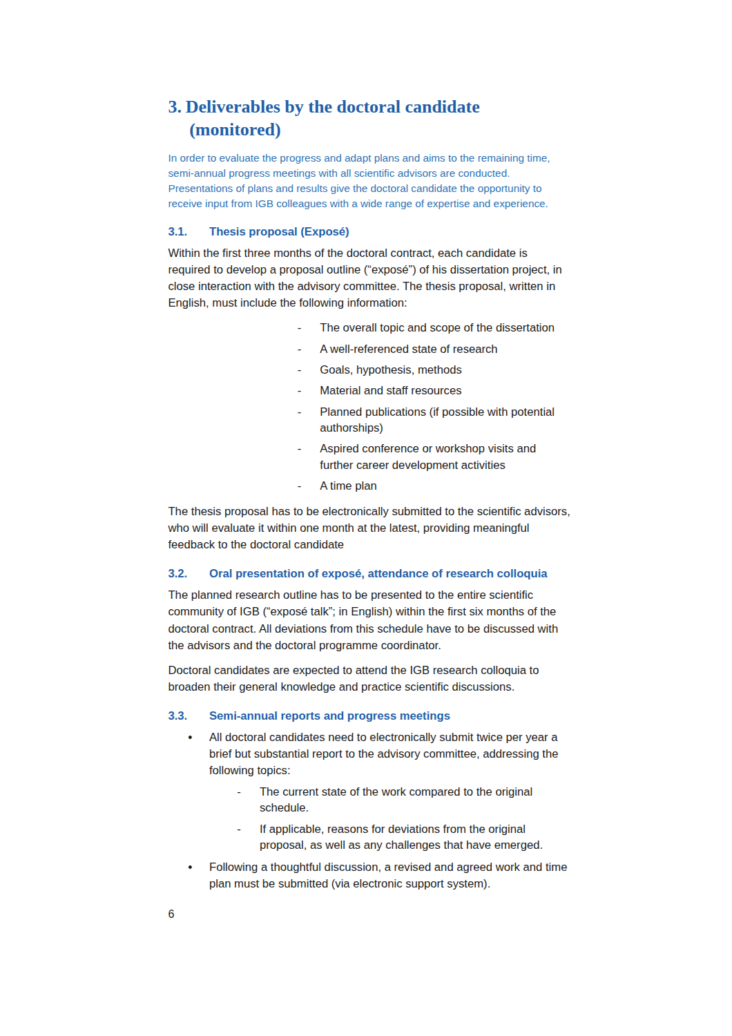3. Deliverables by the doctoral candidate (monitored)
In order to evaluate the progress and adapt plans and aims to the remaining time, semi-annual progress meetings with all scientific advisors are conducted. Presentations of plans and results give the doctoral candidate the opportunity to receive input from IGB colleagues with a wide range of expertise and experience.
3.1. Thesis proposal (Exposé)
Within the first three months of the doctoral contract, each candidate is required to develop a proposal outline (“exposé”) of his dissertation project, in close interaction with the advisory committee. The thesis proposal, written in English, must include the following information:
The overall topic and scope of the dissertation
A well-referenced state of research
Goals, hypothesis, methods
Material and staff resources
Planned publications (if possible with potential authorships)
Aspired conference or workshop visits and further career development activities
A time plan
The thesis proposal has to be electronically submitted to the scientific advisors, who will evaluate it within one month at the latest, providing meaningful feedback to the doctoral candidate
3.2. Oral presentation of exposé, attendance of research colloquia
The planned research outline has to be presented to the entire scientific community of IGB (“exposé talk”; in English) within the first six months of the doctoral contract. All deviations from this schedule have to be discussed with the advisors and the doctoral programme coordinator.
Doctoral candidates are expected to attend the IGB research colloquia to broaden their general knowledge and practice scientific discussions.
3.3. Semi-annual reports and progress meetings
All doctoral candidates need to electronically submit twice per year a brief but substantial report to the advisory committee, addressing the following topics:
The current state of the work compared to the original schedule.
If applicable, reasons for deviations from the original proposal, as well as any challenges that have emerged.
Following a thoughtful discussion, a revised and agreed work and time plan must be submitted (via electronic support system).
6